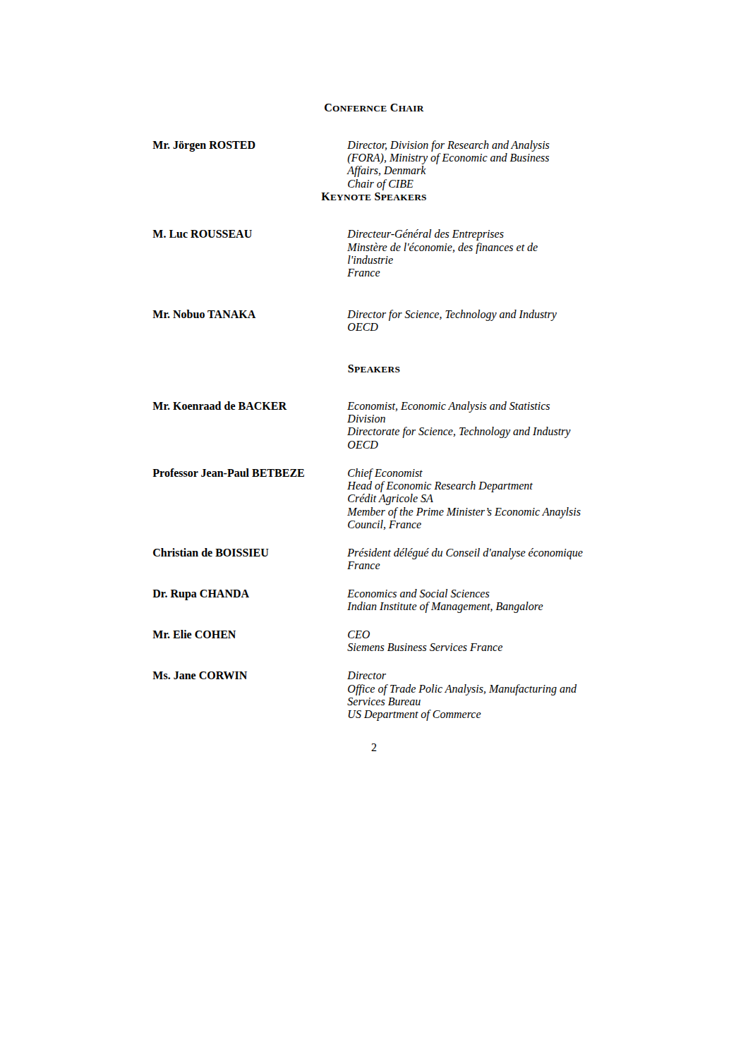CONFERNCE CHAIR
| Mr. Jörgen ROSTED | Director, Division for Research and Analysis (FORA), Ministry of Economic and Business Affairs, Denmark Chair of CIBE |
KEYNOTE SPEAKERS
| M. Luc ROUSSEAU | Directeur-Général des Entreprises Minstère de l'économie, des finances et de l'industrie France |
| Mr. Nobuo TANAKA | Director for Science, Technology and Industry OECD |
SPEAKERS
| Mr. Koenraad de BACKER | Economist, Economic Analysis and Statistics Division Directorate for Science, Technology and Industry OECD |
| Professor Jean-Paul BETBEZE | Chief Economist Head of Economic Research Department Crédit Agricole SA Member of the Prime Minister’s Economic Anaylsis Council, France |
| Christian de BOISSIEU | Président délégué du Conseil d'analyse économique France |
| Dr. Rupa CHANDA | Economics and Social Sciences Indian Institute of Management, Bangalore |
| Mr. Elie COHEN | CEO Siemens Business Services France |
| Ms. Jane CORWIN | Director Office of Trade Polic Analysis, Manufacturing and Services Bureau US Department of Commerce |
2